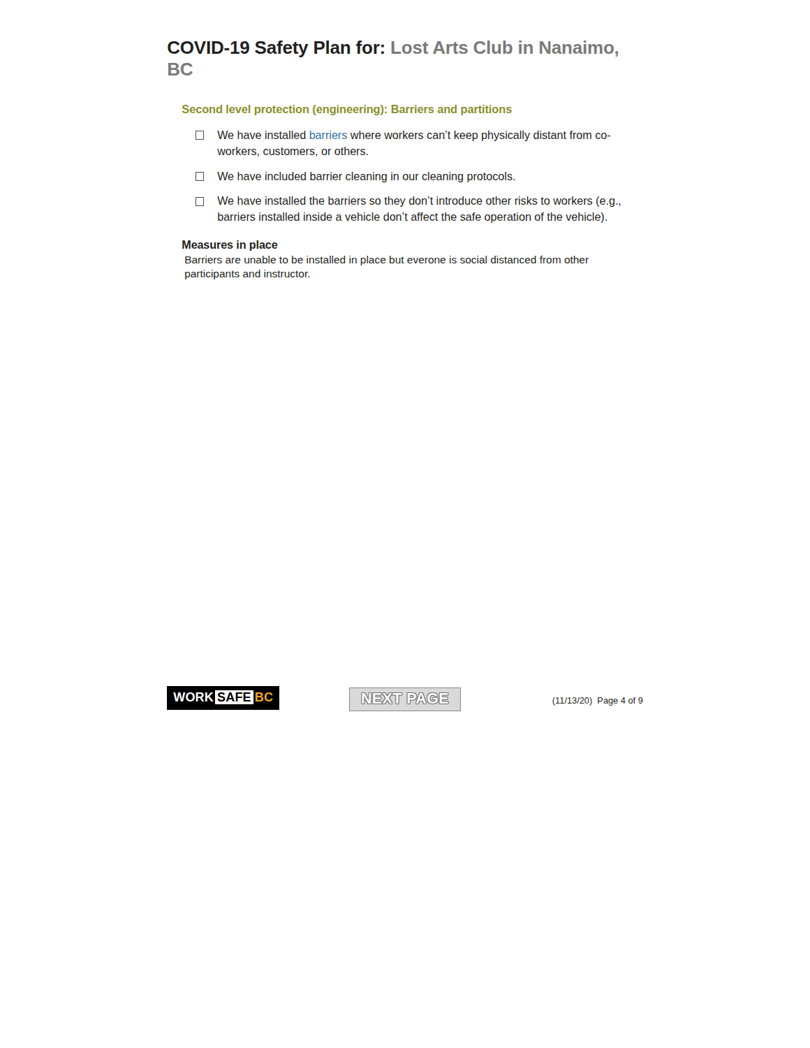COVID-19 Safety Plan for: Lost Arts Club in Nanaimo, BC
Second level protection (engineering): Barriers and partitions
We have installed barriers where workers can’t keep physically distant from co-workers, customers, or others.
We have included barrier cleaning in our cleaning protocols.
We have installed the barriers so they don’t introduce other risks to workers (e.g., barriers installed inside a vehicle don’t affect the safe operation of the vehicle).
Measures in place
Barriers are unable to be installed in place but everone is social distanced from other participants and instructor.
WORK SAFE BC
NEXT PAGE
(11/13/20) Page 4 of 9